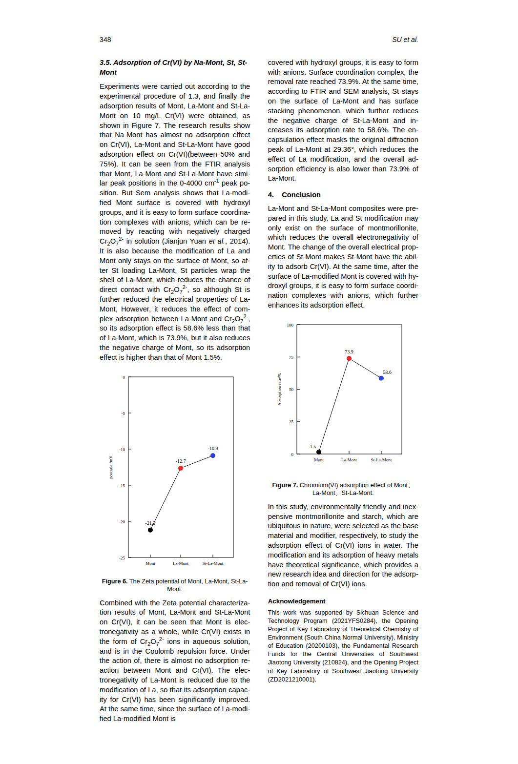348 SU et al.
3.5. Adsorption of Cr(VI) by Na-Mont, St, St-Mont
Experiments were carried out according to the experimental procedure of 1.3, and finally the adsorption results of Mont, La-Mont and St-La-Mont on 10 mg/L Cr(VI) were obtained, as shown in Figure 7. The research results show that Na-Mont has almost no adsorption effect on Cr(VI), La-Mont and St-La-Mont have good adsorption effect on Cr(VI)(between 50% and 75%). It can be seen from the FTIR analysis that Mont, La-Mont and St-La-Mont have similar peak positions in the 0-4000 cm-1 peak position. But Sem analysis shows that La-modified Mont surface is covered with hydroxyl groups, and it is easy to form surface coordination complexes with anions, which can be removed by reacting with negatively charged Cr2O72- in solution (Jianjun Yuan et al., 2014). It is also because the modification of La and Mont only stays on the surface of Mont, so after St loading La-Mont, St particles wrap the shell of La-Mont, which reduces the chance of direct contact with Cr2O72-, so although St is further reduced the electrical properties of La-Mont, However, it reduces the effect of complex adsorption between La-Mont and Cr2O72-, so its adsorption effect is 58.6% less than that of La-Mont, which is 73.9%, but it also reduces the negative charge of Mont, so its adsorption effect is higher than that of Mont 1.5%.
0 -5 -10 -15 -20 -25 potential/mV Mont La-Mont St-La-Mont -21.2 -12.7 -10.9
Figure 6. The Zeta potential of Mont, La-Mont, St-La-Mont.
Combined with the Zeta potential characterization results of Mont, La-Mont and St-La-Mont on Cr(VI), it can be seen that Mont is electronegativity as a whole, while Cr(VI) exists in the form of Cr2O72- ions in aqueous solution, and is in the Coulomb repulsion force. Under the action of, there is almost no adsorption reaction between Mont and Cr(VI). The electronegativity of La-Mont is reduced due to the modification of La, so that its adsorption capacity for Cr(VI) has been significantly improved. At the same time, since the surface of La-modified La-modified Mont is
covered with hydroxyl groups, it is easy to form with anions. Surface coordination complex, the removal rate reached 73.9%. At the same time, according to FTIR and SEM analysis, St stays on the surface of La-Mont and has surface stacking phenomenon, which further reduces the negative charge of St-La-Mont and increases its adsorption rate to 58.6%. The encapsulation effect masks the original diffraction peak of La-Mont at 29.36°, which reduces the effect of La modification, and the overall adsorption efficiency is also lower than 73.9% of La-Mont.
4. Conclusion
La-Mont and St-La-Mont composites were prepared in this study. La and St modification may only exist on the surface of montmorillonite, which reduces the overall electronegativity of Mont. The change of the overall electrical properties of St-Mont makes St-Mont have the ability to adsorb Cr(VI). At the same time, after the surface of La-modified Mont is covered with hydroxyl groups, it is easy to form surface coordination complexes with anions, which further enhances its adsorption effect.
100 75 50 25 0 Absorption rate/% Mont La-Mont St-La-Mont 1.5 73.9 58.6
Figure 7. Chromium(VI) adsorption effect of Mont、La-Mont、St-La-Mont.
In this study, environmentally friendly and inexpensive montmorillonite and starch, which are ubiquitous in nature, were selected as the base material and modifier, respectively, to study the adsorption effect of Cr(VI) ions in water. The modification and its adsorption of heavy metals have theoretical significance, which provides a new research idea and direction for the adsorption and removal of Cr(VI) ions.
Acknowledgement
This work was supported by Sichuan Science and Technology Program (2021YFS0284), the Opening Project of Key Laboratory of Theoretical Chemistry of Environment (South China Normal University), Ministry of Education (20200103), the Fundamental Research Funds for the Central Universities of Southwest Jiaotong University (210824), and the Opening Project of Key Laboratory of Southwest Jiaotong University (ZD2021210001).